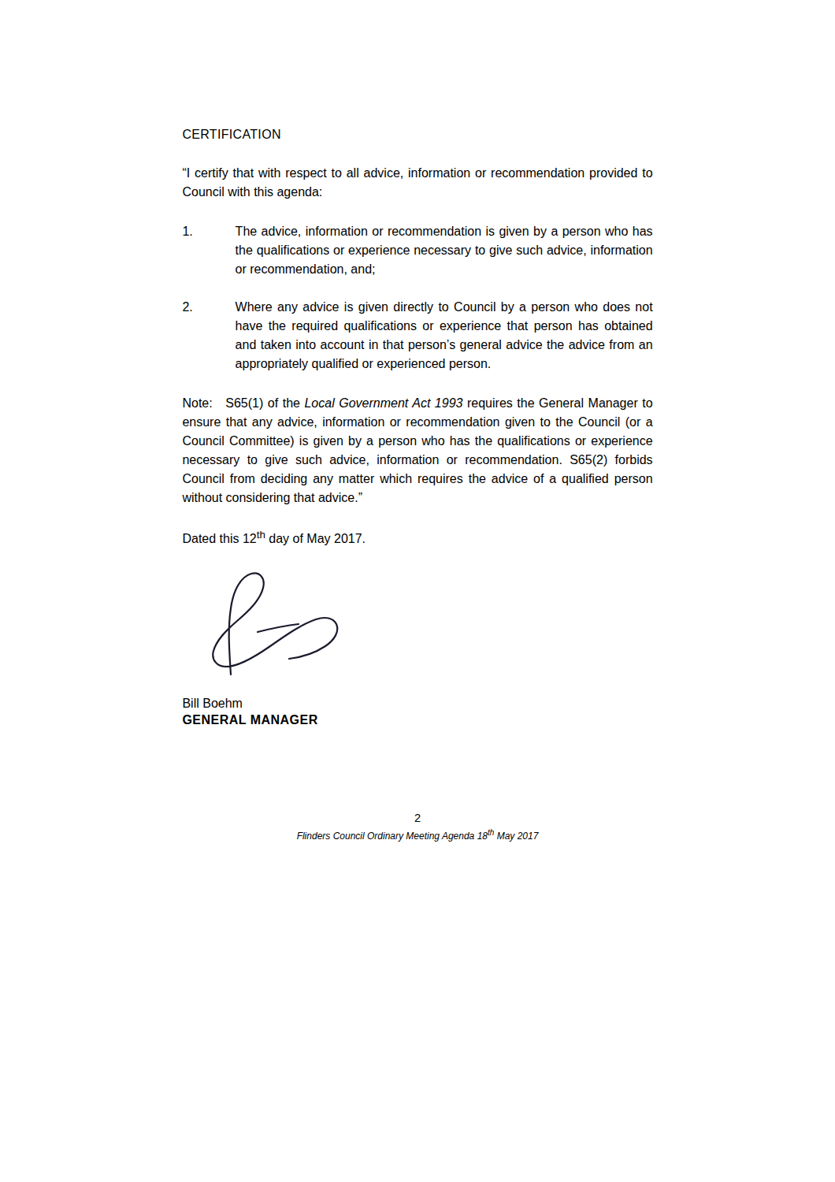CERTIFICATION
“I certify that with respect to all advice, information or recommendation provided to Council with this agenda:
The advice, information or recommendation is given by a person who has the qualifications or experience necessary to give such advice, information or recommendation, and;
Where any advice is given directly to Council by a person who does not have the required qualifications or experience that person has obtained and taken into account in that person’s general advice the advice from an appropriately qualified or experienced person.
Note: S65(1) of the Local Government Act 1993 requires the General Manager to ensure that any advice, information or recommendation given to the Council (or a Council Committee) is given by a person who has the qualifications or experience necessary to give such advice, information or recommendation. S65(2) forbids Council from deciding any matter which requires the advice of a qualified person without considering that advice.”
Dated this 12th day of May 2017.
Bill Boehm
GENERAL MANAGER
2
Flinders Council Ordinary Meeting Agenda 18th May 2017